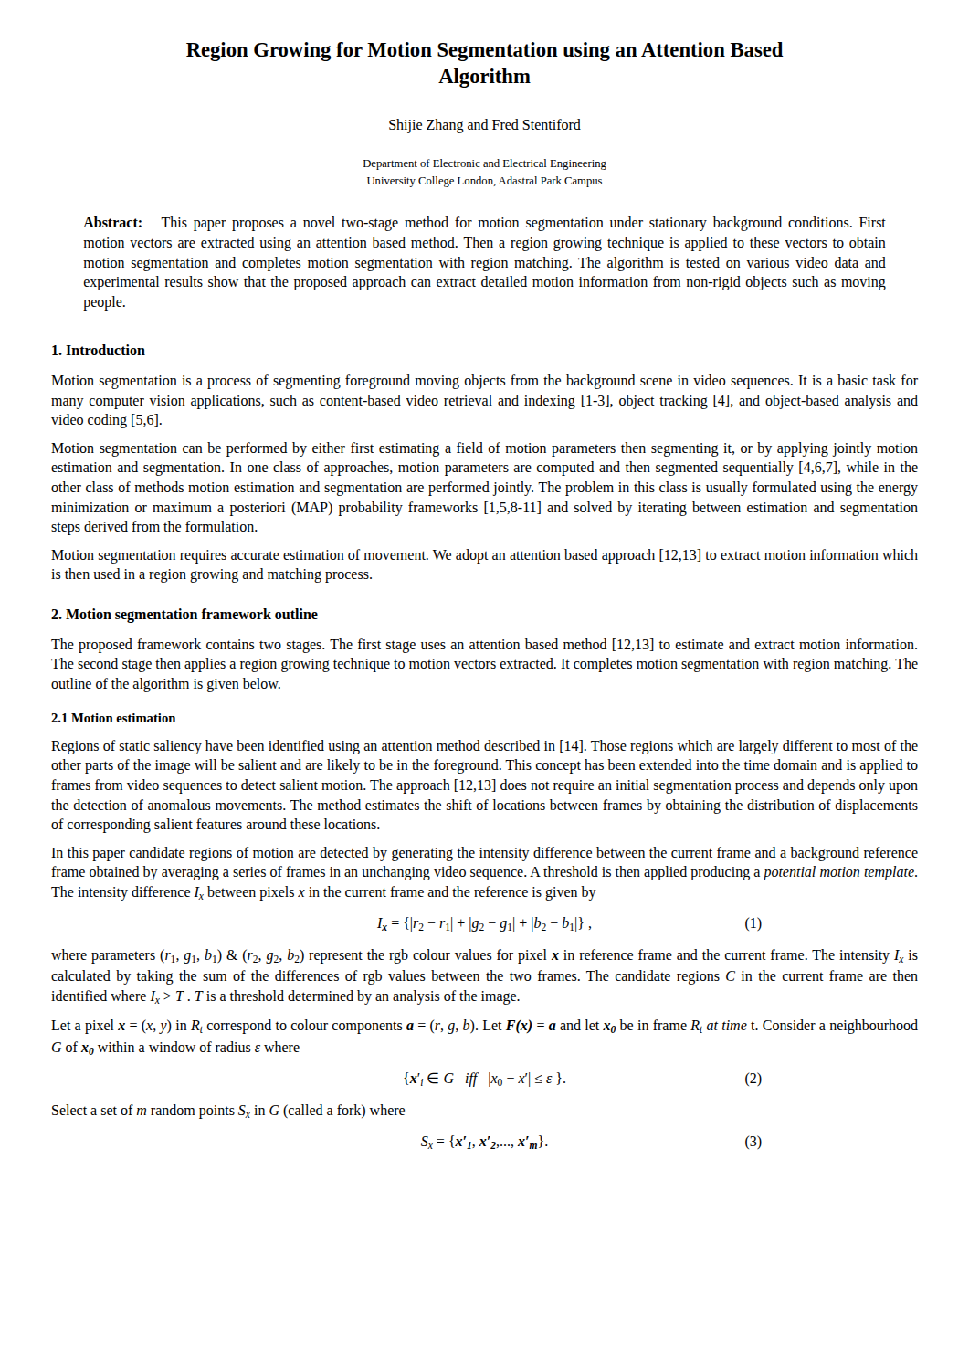Region Growing for Motion Segmentation using an Attention Based
Algorithm
Shijie Zhang and Fred Stentiford
Department of Electronic and Electrical Engineering
University College London, Adastral Park Campus
Abstract: This paper proposes a novel two-stage method for motion segmentation under stationary background conditions. First motion vectors are extracted using an attention based method. Then a region growing technique is applied to these vectors to obtain motion segmentation and completes motion segmentation with region matching. The algorithm is tested on various video data and experimental results show that the proposed approach can extract detailed motion information from non-rigid objects such as moving people.
1. Introduction
Motion segmentation is a process of segmenting foreground moving objects from the background scene in video sequences. It is a basic task for many computer vision applications, such as content-based video retrieval and indexing [1-3], object tracking [4], and object-based analysis and video coding [5,6].
Motion segmentation can be performed by either first estimating a field of motion parameters then segmenting it, or by applying jointly motion estimation and segmentation. In one class of approaches, motion parameters are computed and then segmented sequentially [4,6,7], while in the other class of methods motion estimation and segmentation are performed jointly. The problem in this class is usually formulated using the energy minimization or maximum a posteriori (MAP) probability frameworks [1,5,8-11] and solved by iterating between estimation and segmentation steps derived from the formulation.
Motion segmentation requires accurate estimation of movement. We adopt an attention based approach [12,13] to extract motion information which is then used in a region growing and matching process.
2. Motion segmentation framework outline
The proposed framework contains two stages. The first stage uses an attention based method [12,13] to estimate and extract motion information. The second stage then applies a region growing technique to motion vectors extracted. It completes motion segmentation with region matching. The outline of the algorithm is given below.
2.1 Motion estimation
Regions of static saliency have been identified using an attention method described in [14]. Those regions which are largely different to most of the other parts of the image will be salient and are likely to be in the foreground. This concept has been extended into the time domain and is applied to frames from video sequences to detect salient motion. The approach [12,13] does not require an initial segmentation process and depends only upon the detection of anomalous movements. The method estimates the shift of locations between frames by obtaining the distribution of displacements of corresponding salient features around these locations.
In this paper candidate regions of motion are detected by generating the intensity difference between the current frame and a background reference frame obtained by averaging a series of frames in an unchanging video sequence. A threshold is then applied producing a potential motion template. The intensity difference Ix between pixels x in the current frame and the reference is given by
Ix = {|r2 − r1| + |g2 − g1| + |b2 − b1|} , (1)
where parameters (r1, g1, b1) & (r2, g2, b2) represent the rgb colour values for pixel x in reference frame and the current frame. The intensity Ix is calculated by taking the sum of the differences of rgb values between the two frames. The candidate regions C in the current frame are then identified where Ix > T . T is a threshold determined by an analysis of the image.
Let a pixel x = (x, y) in Rt correspond to colour components a = (r, g, b). Let F(x) = a and let x0 be in frame Rt at time t. Consider a neighbourhood G of x0 within a window of radius ε where
{x′i ∈ G iff |x0 − x′| ≤ ε }. (2)
Select a set of m random points Sx in G (called a fork) where
Sx = {x′1, x′2,..., x′m}. (3)